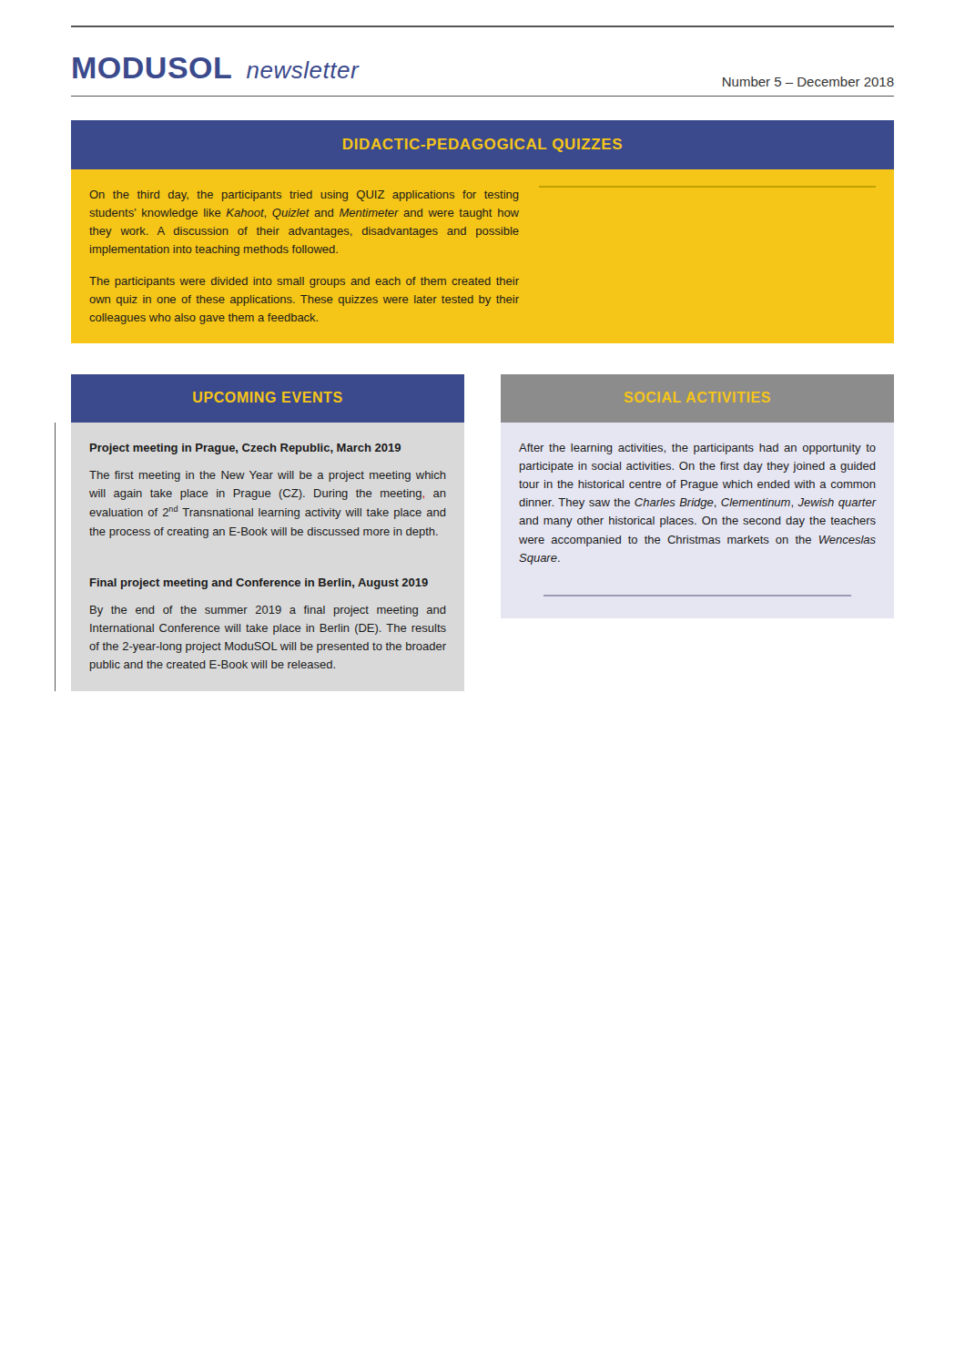MODUSOL newsletter Number 5 – December 2018
DIDACTIC-PEDAGOGICAL QUIZZES
On the third day, the participants tried using QUIZ applications for testing students' knowledge like Kahoot, Quizlet and Mentimeter and were taught how they work. A discussion of their advantages, disadvantages and possible implementation into teaching methods followed.
The participants were divided into small groups and each of them created their own quiz in one of these applications. These quizzes were later tested by their colleagues who also gave them a feedback.
UPCOMING EVENTS
Project meeting in Prague, Czech Republic, March 2019
The first meeting in the New Year will be a project meeting which will again take place in Prague (CZ). During the meeting, an evaluation of 2nd Transnational learning activity will take place and the process of creating an E-Book will be discussed more in depth.
Final project meeting and Conference in Berlin, August 2019
By the end of the summer 2019 a final project meeting and International Conference will take place in Berlin (DE). The results of the 2-year-long project ModuSOL will be presented to the broader public and the created E-Book will be released.
SOCIAL ACTIVITIES
After the learning activities, the participants had an opportunity to participate in social activities. On the first day they joined a guided tour in the historical centre of Prague which ended with a common dinner. They saw the Charles Bridge, Clementinum, Jewish quarter and many other historical places. On the second day the teachers were accompanied to the Christmas markets on the Wenceslas Square.